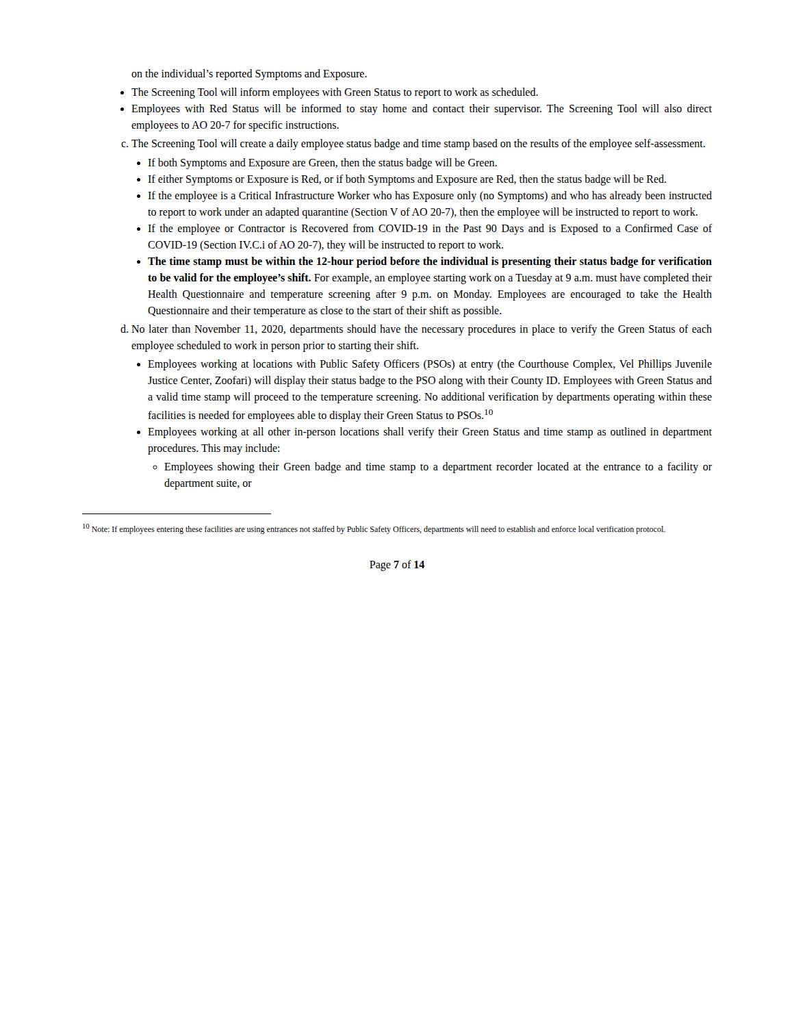on the individual’s reported Symptoms and Exposure.
The Screening Tool will inform employees with Green Status to report to work as scheduled.
Employees with Red Status will be informed to stay home and contact their supervisor. The Screening Tool will also direct employees to AO 20-7 for specific instructions.
The Screening Tool will create a daily employee status badge and time stamp based on the results of the employee self-assessment.
If both Symptoms and Exposure are Green, then the status badge will be Green.
If either Symptoms or Exposure is Red, or if both Symptoms and Exposure are Red, then the status badge will be Red.
If the employee is a Critical Infrastructure Worker who has Exposure only (no Symptoms) and who has already been instructed to report to work under an adapted quarantine (Section V of AO 20-7), then the employee will be instructed to report to work.
If the employee or Contractor is Recovered from COVID-19 in the Past 90 Days and is Exposed to a Confirmed Case of COVID-19 (Section IV.C.i of AO 20-7), they will be instructed to report to work.
The time stamp must be within the 12-hour period before the individual is presenting their status badge for verification to be valid for the employee’s shift. For example, an employee starting work on a Tuesday at 9 a.m. must have completed their Health Questionnaire and temperature screening after 9 p.m. on Monday. Employees are encouraged to take the Health Questionnaire and their temperature as close to the start of their shift as possible.
No later than November 11, 2020, departments should have the necessary procedures in place to verify the Green Status of each employee scheduled to work in person prior to starting their shift.
Employees working at locations with Public Safety Officers (PSOs) at entry (the Courthouse Complex, Vel Phillips Juvenile Justice Center, Zoofari) will display their status badge to the PSO along with their County ID. Employees with Green Status and a valid time stamp will proceed to the temperature screening. No additional verification by departments operating within these facilities is needed for employees able to display their Green Status to PSOs.10
Employees working at all other in-person locations shall verify their Green Status and time stamp as outlined in department procedures. This may include:
Employees showing their Green badge and time stamp to a department recorder located at the entrance to a facility or department suite, or
10 Note: If employees entering these facilities are using entrances not staffed by Public Safety Officers, departments will need to establish and enforce local verification protocol.
Page 7 of 14